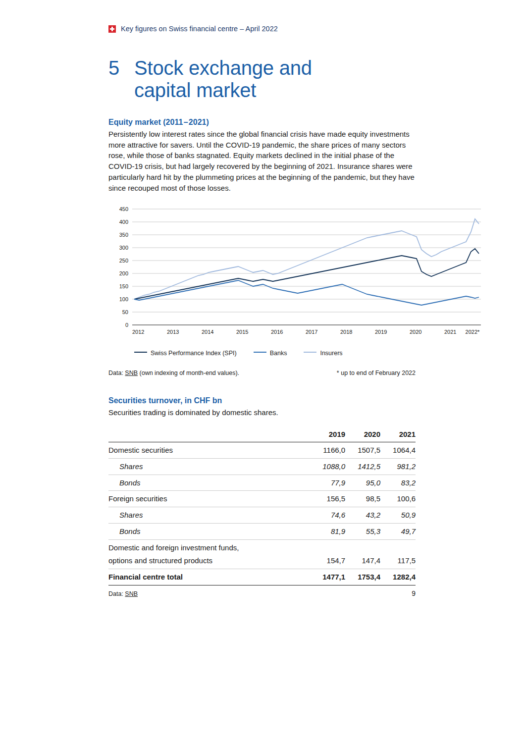Key figures on Swiss financial centre – April 2022
5 Stock exchange andcapital market
Equity market (2011 – 2021)
Persistently low interest rates since the global financial crisis have made equity investments more attractive for savers. Until the COVID-19 pandemic, the share prices of many sectors rose, while those of banks stagnated. Equity markets declined in the initial phase of the COVID-19 crisis, but had largely recovered by the beginning of 2021. Insurance shares were particularly hard hit by the plummeting prices at the beginning of the pandemic, but they have since recouped most of those losses.
450 400 350 300 250 200 150 100 50 0 2012 2013 2014 2015 2016 2017 2018 2019 2020 2021 2022*
Swiss Performance Index (SPI) Banks Insurers
Data: SNB (own indexing of month-end values). * up to end of February 2022
Securities turnover, in CHF bn
Securities trading is dominated by domestic shares.
| | 2019 | 2020 | 2021 |
| --- | --- | --- | --- |
| Domestic securities | 1166,0 | 1507,5 | 1064,4 |
| Shares | 1088,0 | 1412,5 | 981,2 |
| Bonds | 77,9 | 95,0 | 83,2 |
| Foreign securities | 156,5 | 98,5 | 100,6 |
| Shares | 74,6 | 43,2 | 50,9 |
| Bonds | 81,9 | 55,3 | 49,7 |
| Domestic and foreign investment funds, | | | |
| options and structured products | 154,7 | 147,4 | 117,5 |
| Financial centre total | 1477,1 | 1753,4 | 1282,4 |
Data: SNB 9